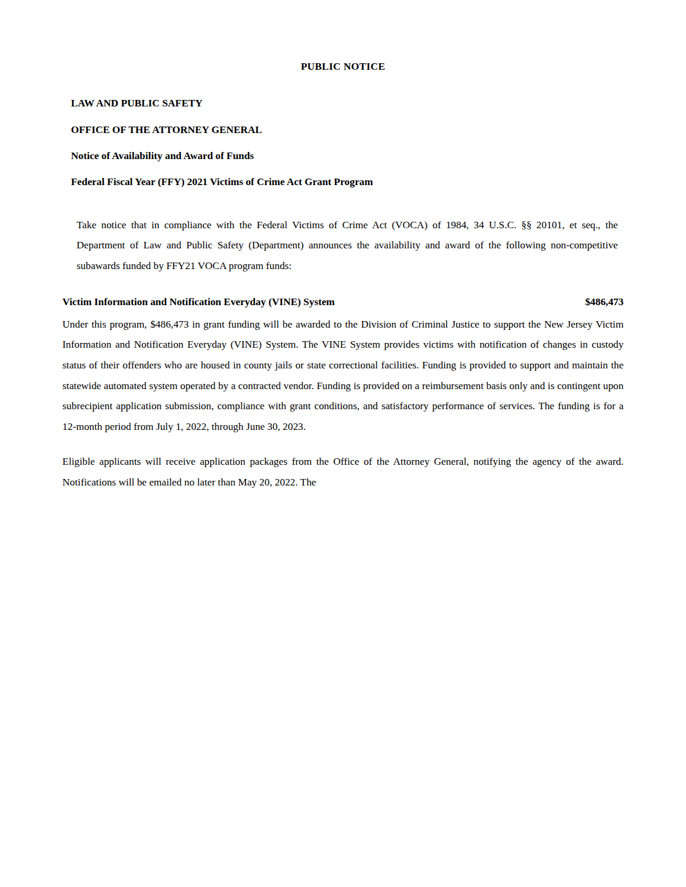PUBLIC NOTICE
LAW AND PUBLIC SAFETY
OFFICE OF THE ATTORNEY GENERAL
Notice of Availability and Award of Funds
Federal Fiscal Year (FFY) 2021 Victims of Crime Act Grant Program
Take notice that in compliance with the Federal Victims of Crime Act (VOCA) of 1984, 34 U.S.C. §§ 20101, et seq., the Department of Law and Public Safety (Department) announces the availability and award of the following non-competitive subawards funded by FFY21 VOCA program funds:
Victim Information and Notification Everyday (VINE) System $486,473
Under this program, $486,473 in grant funding will be awarded to the Division of Criminal Justice to support the New Jersey Victim Information and Notification Everyday (VINE) System. The VINE System provides victims with notification of changes in custody status of their offenders who are housed in county jails or state correctional facilities. Funding is provided to support and maintain the statewide automated system operated by a contracted vendor. Funding is provided on a reimbursement basis only and is contingent upon subrecipient application submission, compliance with grant conditions, and satisfactory performance of services. The funding is for a 12-month period from July 1, 2022, through June 30, 2023.
Eligible applicants will receive application packages from the Office of the Attorney General, notifying the agency of the award. Notifications will be emailed no later than May 20, 2022. The